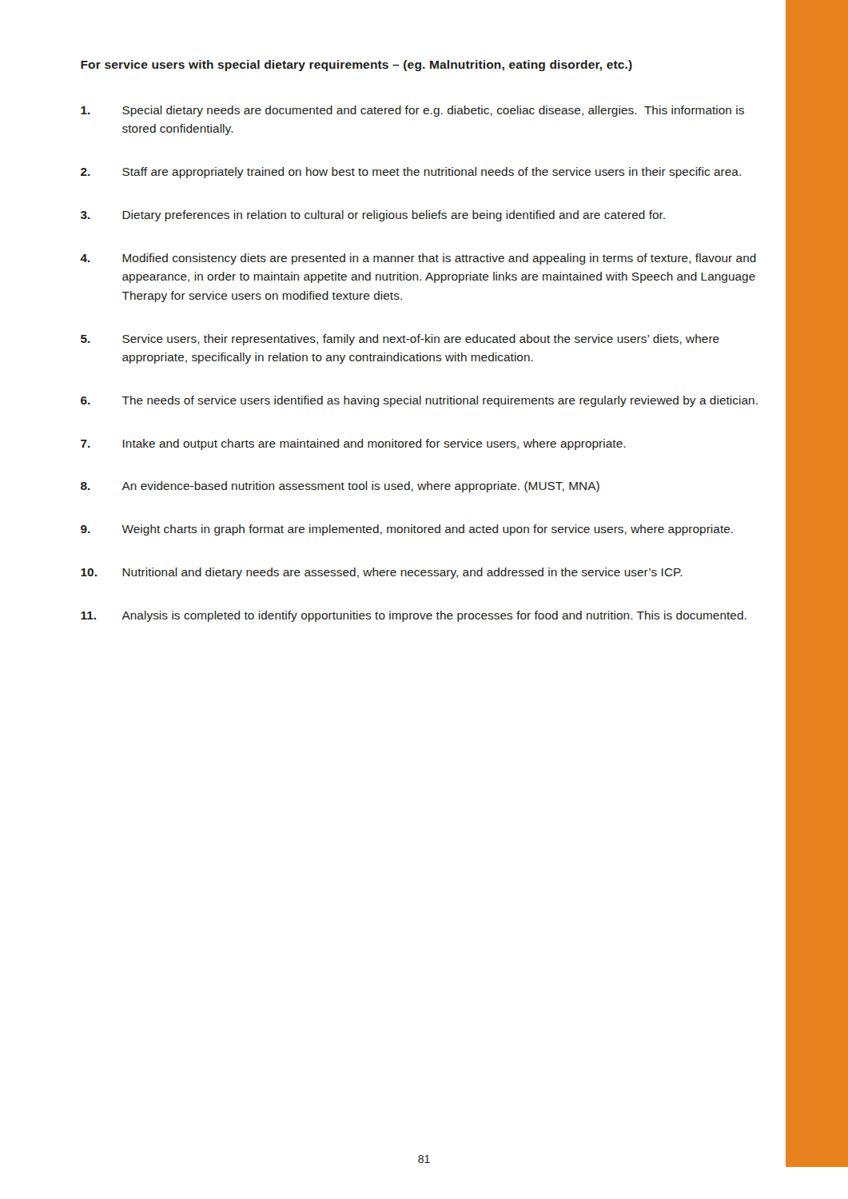For service users with special dietary requirements – (eg. Malnutrition, eating disorder, etc.)
Special dietary needs are documented and catered for e.g. diabetic, coeliac disease, allergies. This information is stored confidentially.
Staff are appropriately trained on how best to meet the nutritional needs of the service users in their specific area.
Dietary preferences in relation to cultural or religious beliefs are being identified and are catered for.
Modified consistency diets are presented in a manner that is attractive and appealing in terms of texture, flavour and appearance, in order to maintain appetite and nutrition. Appropriate links are maintained with Speech and Language Therapy for service users on modified texture diets.
Service users, their representatives, family and next-of-kin are educated about the service users’ diets, where appropriate, specifically in relation to any contraindications with medication.
The needs of service users identified as having special nutritional requirements are regularly reviewed by a dietician.
Intake and output charts are maintained and monitored for service users, where appropriate.
An evidence-based nutrition assessment tool is used, where appropriate. (MUST, MNA)
Weight charts in graph format are implemented, monitored and acted upon for service users, where appropriate.
Nutritional and dietary needs are assessed, where necessary, and addressed in the service user’s ICP.
Analysis is completed to identify opportunities to improve the processes for food and nutrition. This is documented.
••••••••••••••••••••••••••••••••••••••••••••••••••••••••••••••••••••••••••••••••••••••••••••
81